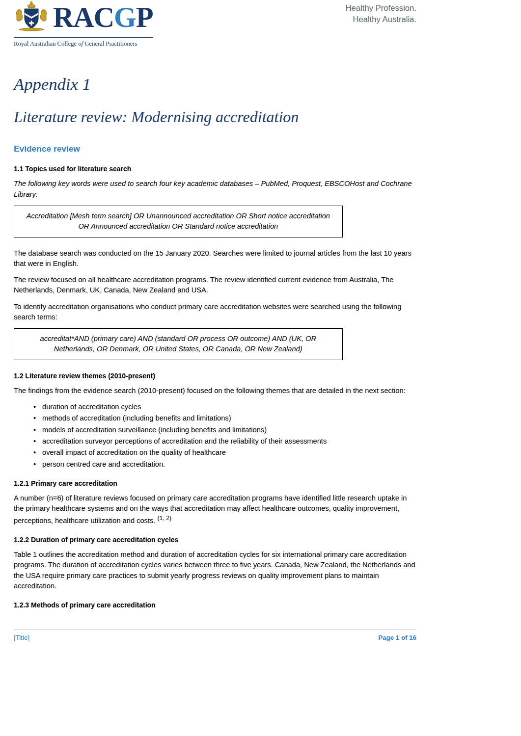RAC GP
Royal Australian College of General Practitioners
Healthy Profession.
Healthy Australia.
Appendix 1
Literature review: Modernising accreditation
Evidence review
1.1 Topics used for literature search
The following key words were used to search four key academic databases – PubMed, Proquest, EBSCOHost and Cochrane Library:
Accreditation [Mesh term search] OR Unannounced accreditation OR Short notice accreditation OR Announced accreditation OR Standard notice accreditation
The database search was conducted on the 15 January 2020. Searches were limited to journal articles from the last 10 years that were in English.
The review focused on all healthcare accreditation programs. The review identified current evidence from Australia, The Netherlands, Denmark, UK, Canada, New Zealand and USA.
To identify accreditation organisations who conduct primary care accreditation websites were searched using the following search terms:
accreditat*AND (primary care) AND (standard OR process OR outcome) AND (UK, OR Netherlands, OR Denmark, OR United States, OR Canada, OR New Zealand)
1.2 Literature review themes (2010-present)
The findings from the evidence search (2010-present) focused on the following themes that are detailed in the next section:
duration of accreditation cycles
methods of accreditation (including benefits and limitations)
models of accreditation surveillance (including benefits and limitations)
accreditation surveyor perceptions of accreditation and the reliability of their assessments
overall impact of accreditation on the quality of healthcare
person centred care and accreditation.
1.2.1 Primary care accreditation
A number (n=6) of literature reviews focused on primary care accreditation programs have identified little research uptake in the primary healthcare systems and on the ways that accreditation may affect healthcare outcomes, quality improvement, perceptions, healthcare utilization and costs. (1, 2)
1.2.2 Duration of primary care accreditation cycles
Table 1 outlines the accreditation method and duration of accreditation cycles for six international primary care accreditation programs. The duration of accreditation cycles varies between three to five years. Canada, New Zealand, the Netherlands and the USA require primary care practices to submit yearly progress reviews on quality improvement plans to maintain accreditation.
1.2.3 Methods of primary care accreditation
[Title]
Page 1 of 16